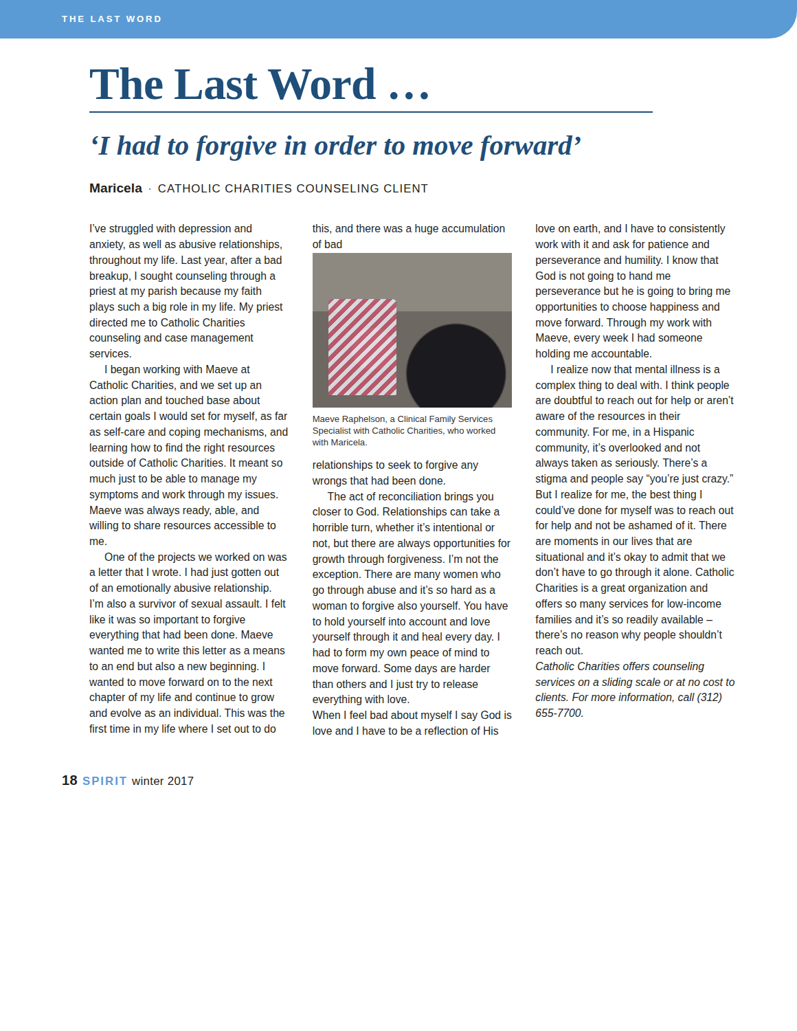The Last Word
The Last Word …
‘I had to forgive in order to move forward’
Maricela·Catholic Charities Counseling Client
I’ve struggled with depression and anxiety, as well as abusive relationships, throughout my life. Last year, after a bad breakup, I sought counseling through a priest at my parish because my faith plays such a big role in my life. My priest directed me to Catholic Charities counseling and case management services.
I began working with Maeve at Catholic Charities, and we set up an action plan and touched base about certain goals I would set for myself, as far as self-care and coping mechanisms, and learning how to find the right resources outside of Catholic Charities. It meant so much just to be able to manage my symptoms and work through my issues. Maeve was always ready, able, and willing to share resources accessible to me.
One of the projects we worked on was a letter that I wrote. I had just gotten out of an emotionally abusive relationship. I’m also a survivor of sexual assault. I felt like it was so important to forgive everything that had been done. Maeve wanted me to write this letter as a means to an end but also a new beginning. I wanted to move forward on to the next chapter of my life and continue to grow and evolve as an individual. This was the first time in my life where I set out to do this, and there was a huge accumulation of bad
Maeve Raphelson, a Clinical Family Services Specialist with Catholic Charities, who worked with Maricela.
relationships to seek to forgive any wrongs that had been done.
The act of reconciliation brings you closer to God. Relationships can take a horrible turn, whether it’s intentional or not, but there are always opportunities for growth through forgiveness. I’m not the exception. There are many women who go through abuse and it’s so hard as a woman to forgive also yourself. You have to hold yourself into account and love yourself through it and heal every day. I had to form my own peace of mind to move forward. Some days are harder than others and I just try to release everything with love.
When I feel bad about myself I say God is love and I have to be a reflection of His love on earth, and I have to consistently work with it and ask for patience and perseverance and humility. I know that God is not going to hand me perseverance but he is going to bring me opportunities to choose happiness and move forward. Through my work with Maeve, every week I had someone holding me accountable.
I realize now that mental illness is a complex thing to deal with. I think people are doubtful to reach out for help or aren’t aware of the resources in their community. For me, in a Hispanic community, it’s overlooked and not always taken as seriously. There’s a stigma and people say “you’re just crazy.” But I realize for me, the best thing I could’ve done for myself was to reach out for help and not be ashamed of it. There are moments in our lives that are situational and it’s okay to admit that we don’t have to go through it alone. Catholic Charities is a great organization and offers so many services for low-income families and it’s so readily available – there’s no reason why people shouldn’t reach out.
Catholic Charities offers counseling services on a sliding scale or at no cost to clients. For more information, call (312) 655-7700.
18 Spirit winter 2017